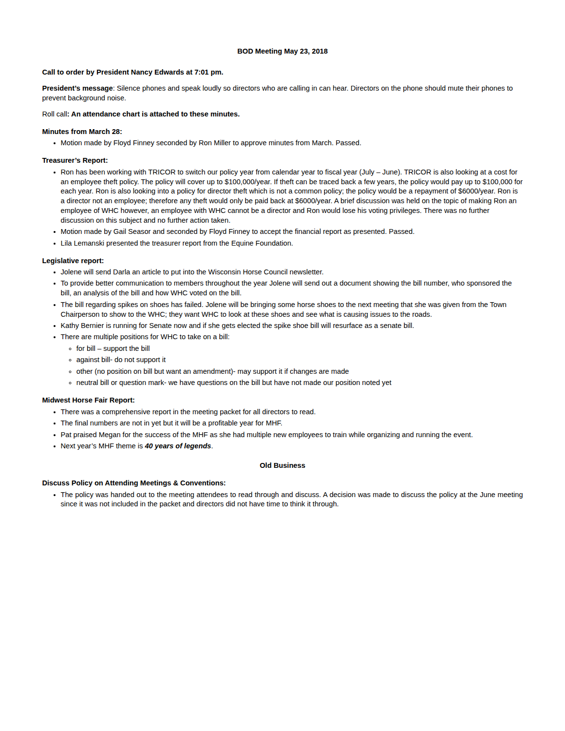BOD Meeting May 23, 2018
Call to order by President Nancy Edwards at 7:01 pm.
President’s message: Silence phones and speak loudly so directors who are calling in can hear. Directors on the phone should mute their phones to prevent background noise.
Roll call: An attendance chart is attached to these minutes.
Minutes from March 28:
Motion made by Floyd Finney seconded by Ron Miller to approve minutes from March. Passed.
Treasurer’s Report:
Ron has been working with TRICOR to switch our policy year from calendar year to fiscal year (July – June). TRICOR is also looking at a cost for an employee theft policy. The policy will cover up to $100,000/year. If theft can be traced back a few years, the policy would pay up to $100,000 for each year. Ron is also looking into a policy for director theft which is not a common policy; the policy would be a repayment of $6000/year. Ron is a director not an employee; therefore any theft would only be paid back at $6000/year. A brief discussion was held on the topic of making Ron an employee of WHC however, an employee with WHC cannot be a director and Ron would lose his voting privileges. There was no further discussion on this subject and no further action taken.
Motion made by Gail Seasor and seconded by Floyd Finney to accept the financial report as presented. Passed.
Lila Lemanski presented the treasurer report from the Equine Foundation.
Legislative report:
Jolene will send Darla an article to put into the Wisconsin Horse Council newsletter.
To provide better communication to members throughout the year Jolene will send out a document showing the bill number, who sponsored the bill, an analysis of the bill and how WHC voted on the bill.
The bill regarding spikes on shoes has failed. Jolene will be bringing some horse shoes to the next meeting that she was given from the Town Chairperson to show to the WHC; they want WHC to look at these shoes and see what is causing issues to the roads.
Kathy Bernier is running for Senate now and if she gets elected the spike shoe bill will resurface as a senate bill.
There are multiple positions for WHC to take on a bill:
for bill – support the bill
against bill- do not support it
other (no position on bill but want an amendment)- may support it if changes are made
neutral bill or question mark- we have questions on the bill but have not made our position noted yet
Midwest Horse Fair Report:
There was a comprehensive report in the meeting packet for all directors to read.
The final numbers are not in yet but it will be a profitable year for MHF.
Pat praised Megan for the success of the MHF as she had multiple new employees to train while organizing and running the event.
Next year’s MHF theme is 40 years of legends.
Old Business
Discuss Policy on Attending Meetings & Conventions:
The policy was handed out to the meeting attendees to read through and discuss. A decision was made to discuss the policy at the June meeting since it was not included in the packet and directors did not have time to think it through.